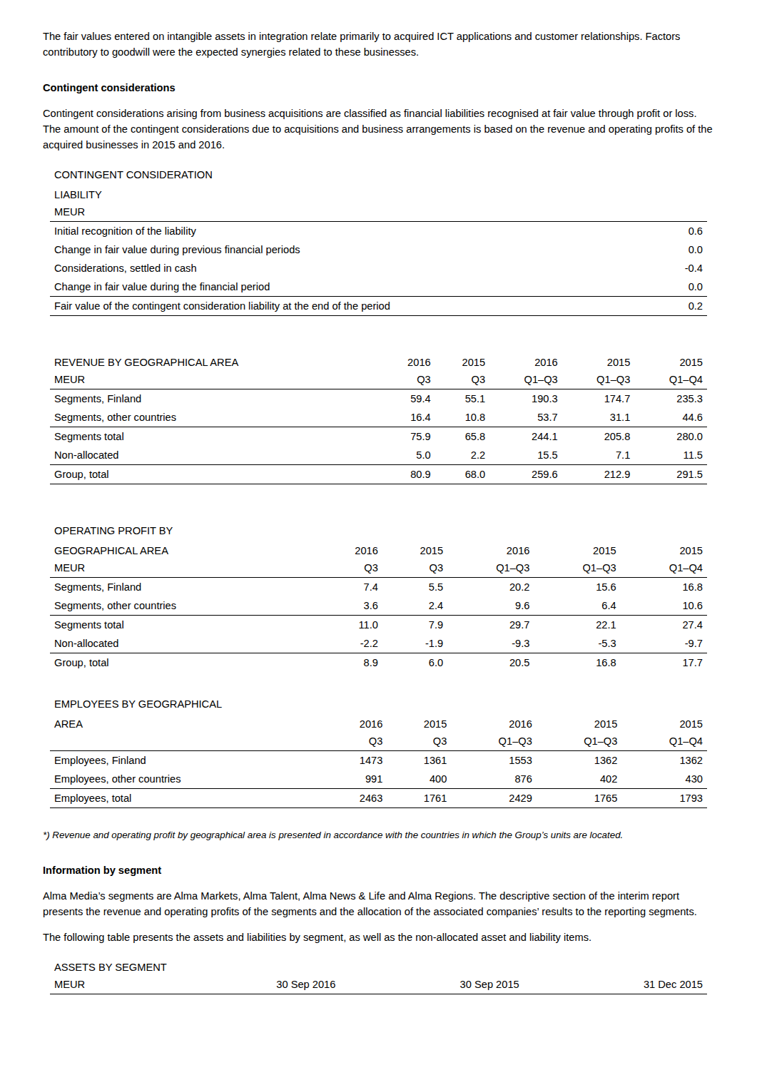The fair values entered on intangible assets in integration relate primarily to acquired ICT applications and customer relationships. Factors contributory to goodwill were the expected synergies related to these businesses.
Contingent considerations
Contingent considerations arising from business acquisitions are classified as financial liabilities recognised at fair value through profit or loss. The amount of the contingent considerations due to acquisitions and business arrangements is based on the revenue and operating profits of the acquired businesses in 2015 and 2016.
| CONTINGENT CONSIDERATION |
| LIABILITY |
| MEUR | |
| Initial recognition of the liability | 0.6 |
| Change in fair value during previous financial periods | 0.0 |
| Considerations, settled in cash | -0.4 |
| Change in fair value during the financial period | 0.0 |
| Fair value of the contingent consideration liability at the end of the period | 0.2 |
| REVENUE BY GEOGRAPHICAL AREA | 2016 | 2015 | 2016 | 2015 | 2015 |
| MEUR | Q3 | Q3 | Q1–Q3 | Q1–Q3 | Q1–Q4 |
| Segments, Finland | 59.4 | 55.1 | 190.3 | 174.7 | 235.3 |
| Segments, other countries | 16.4 | 10.8 | 53.7 | 31.1 | 44.6 |
| Segments total | 75.9 | 65.8 | 244.1 | 205.8 | 280.0 |
| Non-allocated | 5.0 | 2.2 | 15.5 | 7.1 | 11.5 |
| Group, total | 80.9 | 68.0 | 259.6 | 212.9 | 291.5 |
| OPERATING PROFIT BY |
| GEOGRAPHICAL AREA | 2016 | 2015 | 2016 | 2015 | 2015 |
| MEUR | Q3 | Q3 | Q1–Q3 | Q1–Q3 | Q1–Q4 |
| Segments, Finland | 7.4 | 5.5 | 20.2 | 15.6 | 16.8 |
| Segments, other countries | 3.6 | 2.4 | 9.6 | 6.4 | 10.6 |
| Segments total | 11.0 | 7.9 | 29.7 | 22.1 | 27.4 |
| Non-allocated | -2.2 | -1.9 | -9.3 | -5.3 | -9.7 |
| Group, total | 8.9 | 6.0 | 20.5 | 16.8 | 17.7 |
| EMPLOYEES BY GEOGRAPHICAL |
| AREA | 2016 | 2015 | 2016 | 2015 | 2015 |
| | Q3 | Q3 | Q1–Q3 | Q1–Q3 | Q1–Q4 |
| Employees, Finland | 1473 | 1361 | 1553 | 1362 | 1362 |
| Employees, other countries | 991 | 400 | 876 | 402 | 430 |
| Employees, total | 2463 | 1761 | 2429 | 1765 | 1793 |
*) Revenue and operating profit by geographical area is presented in accordance with the countries in which the Group’s units are located.
Information by segment
Alma Media’s segments are Alma Markets, Alma Talent, Alma News & Life and Alma Regions. The descriptive section of the interim report presents the revenue and operating profits of the segments and the allocation of the associated companies’ results to the reporting segments.
The following table presents the assets and liabilities by segment, as well as the non-allocated asset and liability items.
| ASSETS BY SEGMENT |
| MEUR | 30 Sep 2016 | 30 Sep 2015 | 31 Dec 2015 |